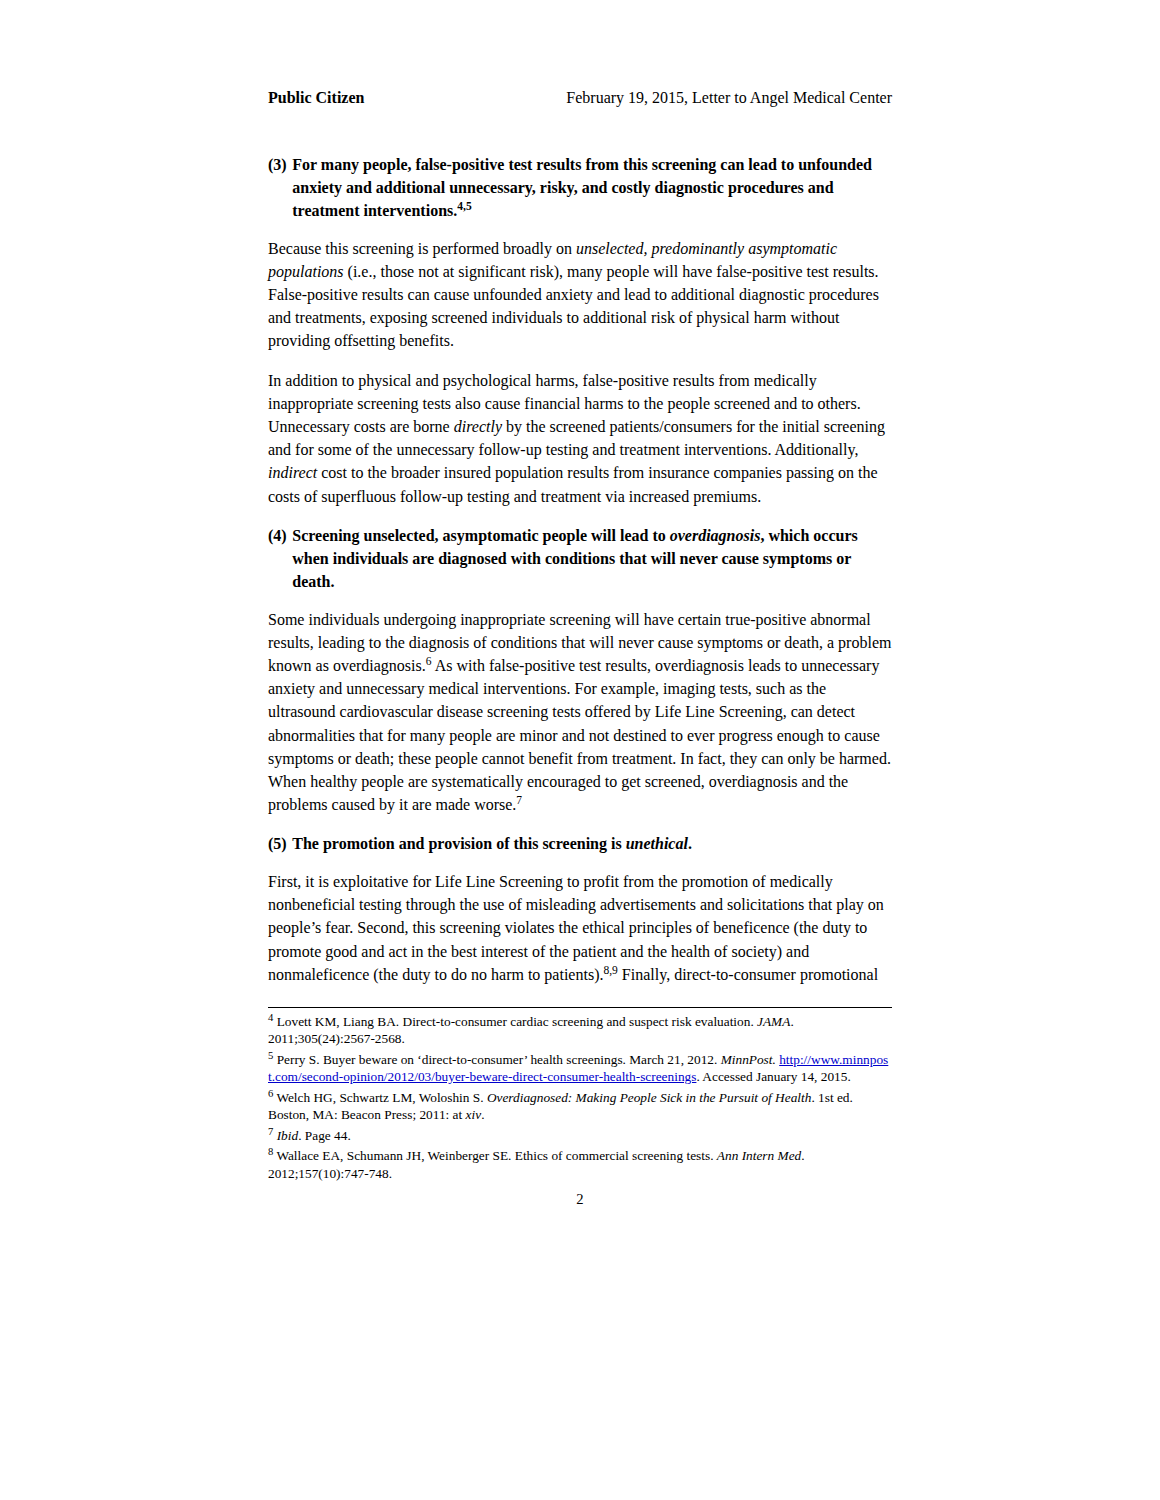Public Citizen
February 19, 2015, Letter to Angel Medical Center
(3) For many people, false-positive test results from this screening can lead to unfounded anxiety and additional unnecessary, risky, and costly diagnostic procedures and treatment interventions.4,5
Because this screening is performed broadly on unselected, predominantly asymptomatic populations (i.e., those not at significant risk), many people will have false-positive test results. False-positive results can cause unfounded anxiety and lead to additional diagnostic procedures and treatments, exposing screened individuals to additional risk of physical harm without providing offsetting benefits.
In addition to physical and psychological harms, false-positive results from medically inappropriate screening tests also cause financial harms to the people screened and to others. Unnecessary costs are borne directly by the screened patients/consumers for the initial screening and for some of the unnecessary follow-up testing and treatment interventions. Additionally, indirect cost to the broader insured population results from insurance companies passing on the costs of superfluous follow-up testing and treatment via increased premiums.
(4) Screening unselected, asymptomatic people will lead to overdiagnosis, which occurs when individuals are diagnosed with conditions that will never cause symptoms or death.
Some individuals undergoing inappropriate screening will have certain true-positive abnormal results, leading to the diagnosis of conditions that will never cause symptoms or death, a problem known as overdiagnosis.6 As with false-positive test results, overdiagnosis leads to unnecessary anxiety and unnecessary medical interventions. For example, imaging tests, such as the ultrasound cardiovascular disease screening tests offered by Life Line Screening, can detect abnormalities that for many people are minor and not destined to ever progress enough to cause symptoms or death; these people cannot benefit from treatment. In fact, they can only be harmed. When healthy people are systematically encouraged to get screened, overdiagnosis and the problems caused by it are made worse.7
(5) The promotion and provision of this screening is unethical.
First, it is exploitative for Life Line Screening to profit from the promotion of medically nonbeneficial testing through the use of misleading advertisements and solicitations that play on people’s fear. Second, this screening violates the ethical principles of beneficence (the duty to promote good and act in the best interest of the patient and the health of society) and nonmaleficence (the duty to do no harm to patients).8,9 Finally, direct-to-consumer promotional
4 Lovett KM, Liang BA. Direct-to-consumer cardiac screening and suspect risk evaluation. JAMA. 2011;305(24):2567-2568.
5 Perry S. Buyer beware on ‘direct-to-consumer’ health screenings. March 21, 2012. MinnPost. http://www.minnpost.com/second-opinion/2012/03/buyer-beware-direct-consumer-health-screenings. Accessed January 14, 2015.
6 Welch HG, Schwartz LM, Woloshin S. Overdiagnosed: Making People Sick in the Pursuit of Health. 1st ed. Boston, MA: Beacon Press; 2011: at xiv.
7 Ibid. Page 44.
8 Wallace EA, Schumann JH, Weinberger SE. Ethics of commercial screening tests. Ann Intern Med. 2012;157(10):747-748.
2